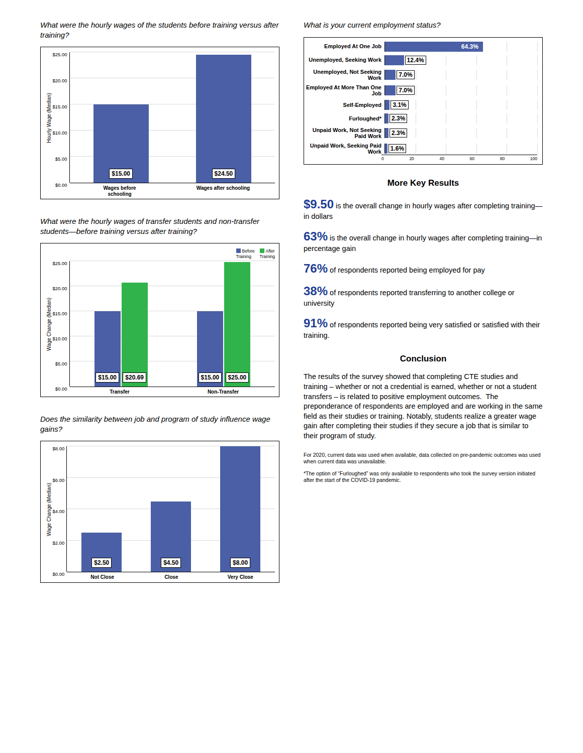What were the hourly wages of the students before training versus after training?
Hourly Wage (Median)
$25.00 $20.00 $15.00 $10.00 $5.00 $0.00
$15.00
$24.50
Wages before
schooling
Wages after schooling
What were the hourly wages of transfer students and non-transfer students—before training versus after training?
Before
Training
After
Training
Wage Change (Median)
$25.00 $20.00 $15.00 $10.00 $5.00 $0.00
$15.00
$20.69
$15.00
$25.00
Transfer
Non-Transfer
Does the similarity between job and program of study influence wage gains?
Wage Change (Median)
$8.00 $6.00 $4.00 $2.00 $0.00
$2.50
$4.50
$8.00
Not Close
Close
Very Close
What is your current employment status?
Employed At One Job
64.3%
Unemployed, Seeking Work
12.4%
Unemployed, Not Seeking Work
7.0%
Employed At More Than One Job
7.0%
Self-Employed
3.1%
Furloughed*
2.3%
Unpaid Work, Not Seeking Paid Work
2.3%
Unpaid Work, Seeking Paid Work
1.6%
020406080100
More Key Results
$9.50 is the overall change in hourly wages after completing training—in dollars
63% is the overall change in hourly wages after completing training—in percentage gain
76% of respondents reported being employed for pay
38% of respondents reported transferring to another college or university
91% of respondents reported being very satisfied or satisfied with their training.
Conclusion
The results of the survey showed that completing CTE studies and training – whether or not a credential is earned, whether or not a student transfers – is related to positive employment outcomes. The preponderance of respondents are employed and are working in the same field as their studies or training. Notably, students realize a greater wage gain after completing their studies if they secure a job that is similar to their program of study.
For 2020, current data was used when available, data collected on pre-pandemic outcomes was used when current data was unavailable.
*The option of “Furloughed” was only available to respondents who took the survey version initiated after the start of the COVID-19 pandemic.